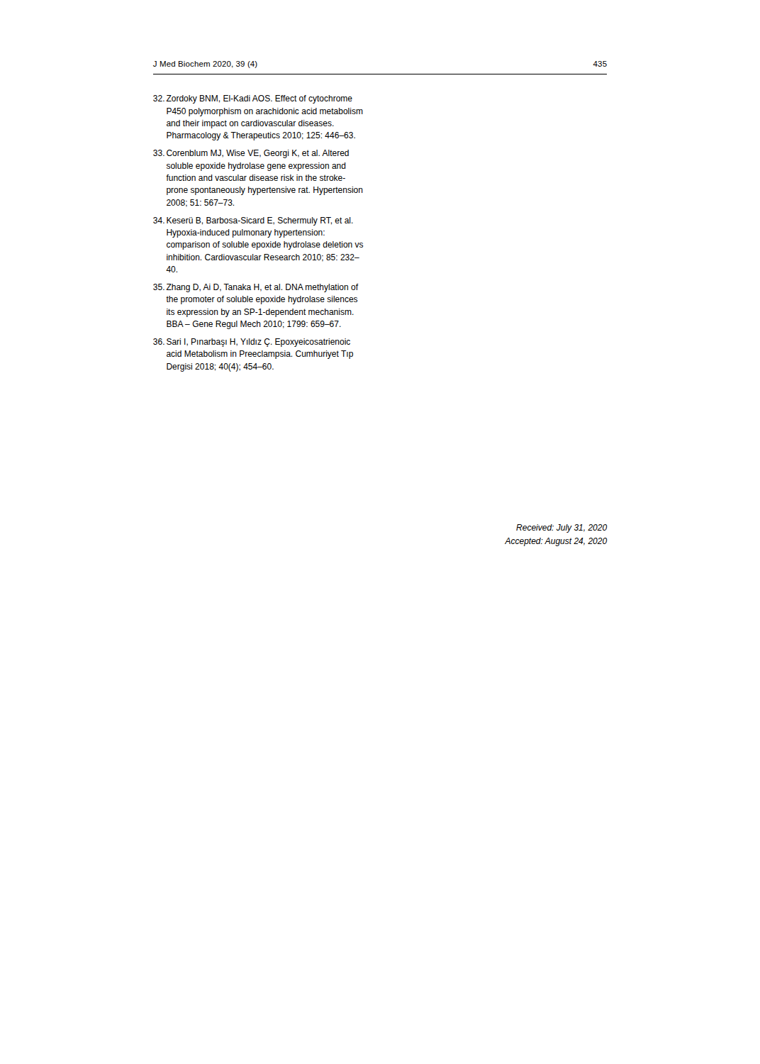J Med Biochem 2020, 39 (4) 435
32 Zordoky BNM, El-Kadi AOS. Effect of cytochrome P450 polymorphism on arachidonic acid metabolism and their impact on cardiovascular diseases. Pharmacology & Therapeutics 2010; 125: 446–63.
33 Corenblum MJ, Wise VE, Georgi K, et al. Altered soluble epoxide hydrolase gene expression and function and vascular disease risk in the stroke-prone spontaneously hypertensive rat. Hypertension 2008; 51: 567–73.
34 Keserü B, Barbosa-Sicard E, Schermuly RT, et al. Hypoxia-induced pulmonary hypertension: comparison of soluble epoxide hydrolase deletion vs inhibition. Cardiovascular Research 2010; 85: 232–40.
35 Zhang D, Ai D, Tanaka H, et al. DNA methylation of the promoter of soluble epoxide hydrolase silences its expression by an SP-1-dependent mechanism. BBA – Gene Regul Mech 2010; 1799: 659–67.
36 Sari I, Pınarbaşı H, Yıldız Ç. Epoxyeicosatrienoic acid Metabolism in Preeclampsia. Cumhuriyet Tıp Dergisi 2018; 40(4); 454–60.
Received: July 31, 2020
Accepted: August 24, 2020